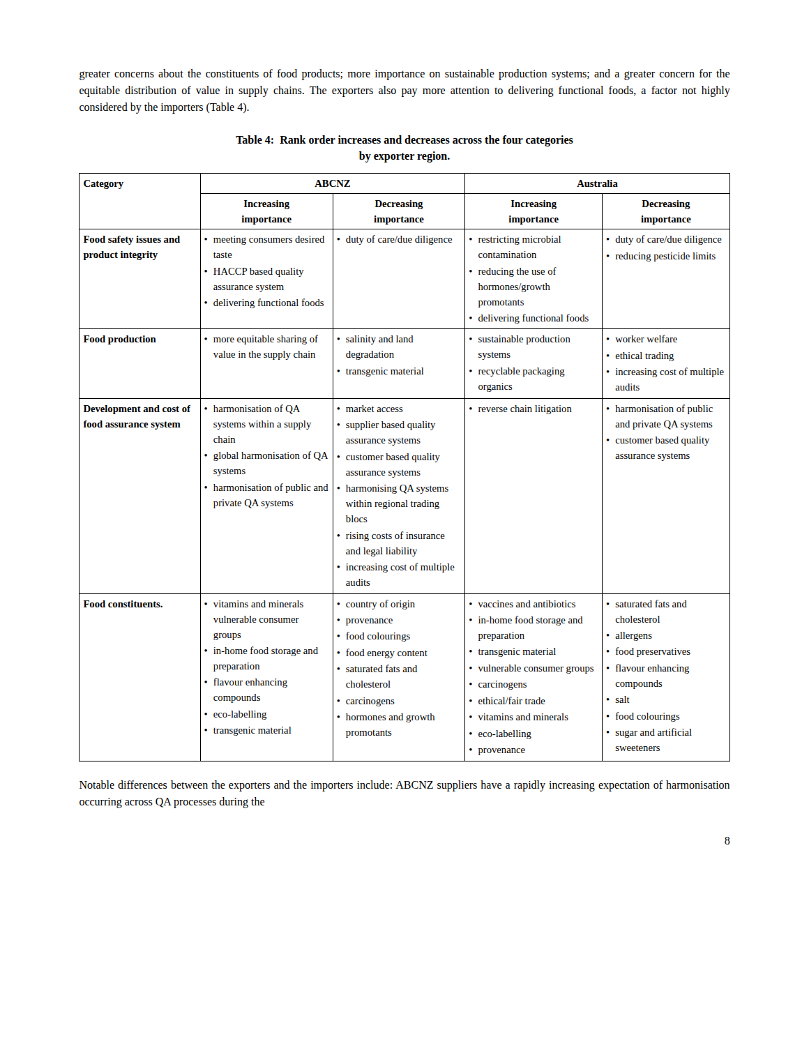greater concerns about the constituents of food products; more importance on sustainable production systems; and a greater concern for the equitable distribution of value in supply chains. The exporters also pay more attention to delivering functional foods, a factor not highly considered by the importers (Table 4).
Table 4: Rank order increases and decreases across the four categories
by exporter region.
| Category | ABCNZ | Australia |
| --- | --- | --- |
| Increasing importance | Decreasing importance | Increasing importance | Decreasing importance |
| Food safety issues and product integrity | meeting consumers desired taste HACCP based quality assurance system delivering functional foods | duty of care/due diligence | restricting microbial contamination reducing the use of hormones/growth promotants delivering functional foods | duty of care/due diligence reducing pesticide limits |
| Food production | more equitable sharing of value in the supply chain | salinity and land degradation transgenic material | sustainable production systems recyclable packaging organics | worker welfare ethical trading increasing cost of multiple audits |
| Development and cost of food assurance system | harmonisation of QA systems within a supply chain global harmonisation of QA systems harmonisation of public and private QA systems | market access supplier based quality assurance systems customer based quality assurance systems harmonising QA systems within regional trading blocs rising costs of insurance and legal liability increasing cost of multiple audits | reverse chain litigation | harmonisation of public and private QA systems customer based quality assurance systems |
| Food constituents. | vitamins and minerals vulnerable consumer groups in-home food storage and preparation flavour enhancing compounds eco-labelling transgenic material | country of origin provenance food colourings food energy content saturated fats and cholesterol carcinogens hormones and growth promotants | vaccines and antibiotics in-home food storage and preparation transgenic material vulnerable consumer groups carcinogens ethical/fair trade vitamins and minerals eco-labelling provenance | saturated fats and cholesterol allergens food preservatives flavour enhancing compounds salt food colourings sugar and artificial sweeteners |
Notable differences between the exporters and the importers include: ABCNZ suppliers have a rapidly increasing expectation of harmonisation occurring across QA processes during the
8